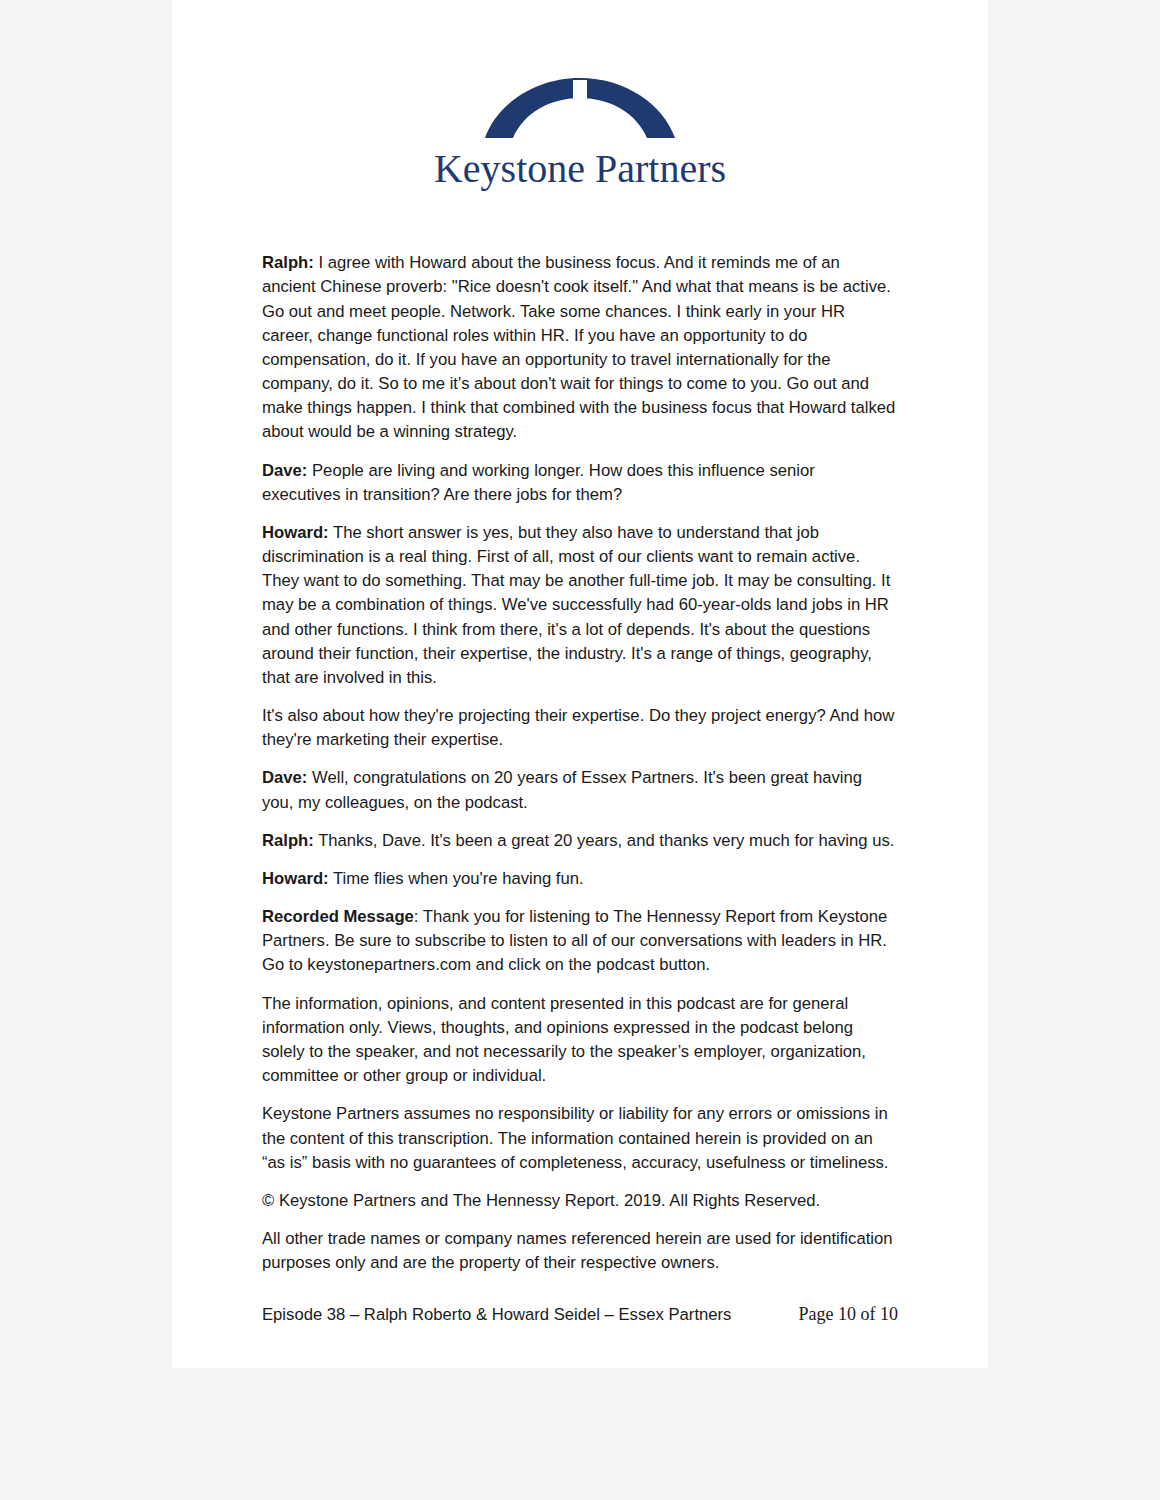Keystone Partners
Ralph: I agree with Howard about the business focus. And it reminds me of an ancient Chinese proverb: "Rice doesn't cook itself." And what that means is be active. Go out and meet people. Network. Take some chances. I think early in your HR career, change functional roles within HR. If you have an opportunity to do compensation, do it. If you have an opportunity to travel internationally for the company, do it. So to me it's about don't wait for things to come to you. Go out and make things happen. I think that combined with the business focus that Howard talked about would be a winning strategy.
Dave: People are living and working longer. How does this influence senior executives in transition? Are there jobs for them?
Howard: The short answer is yes, but they also have to understand that job discrimination is a real thing. First of all, most of our clients want to remain active. They want to do something. That may be another full-time job. It may be consulting. It may be a combination of things. We've successfully had 60-year-olds land jobs in HR and other functions. I think from there, it's a lot of depends. It's about the questions around their function, their expertise, the industry. It's a range of things, geography, that are involved in this.
It's also about how they're projecting their expertise. Do they project energy? And how they're marketing their expertise.
Dave: Well, congratulations on 20 years of Essex Partners. It's been great having you, my colleagues, on the podcast.
Ralph: Thanks, Dave. It's been a great 20 years, and thanks very much for having us.
Howard: Time flies when you're having fun.
Recorded Message: Thank you for listening to The Hennessy Report from Keystone Partners. Be sure to subscribe to listen to all of our conversations with leaders in HR. Go to keystonepartners.com and click on the podcast button.
The information, opinions, and content presented in this podcast are for general information only. Views, thoughts, and opinions expressed in the podcast belong solely to the speaker, and not necessarily to the speaker’s employer, organization, committee or other group or individual.
Keystone Partners assumes no responsibility or liability for any errors or omissions in the content of this transcription. The information contained herein is provided on an “as is” basis with no guarantees of completeness, accuracy, usefulness or timeliness.
© Keystone Partners and The Hennessy Report. 2019. All Rights Reserved.
All other trade names or company names referenced herein are used for identification purposes only and are the property of their respective owners.
Episode 38 – Ralph Roberto & Howard Seidel – Essex Partners Page 10 of 10